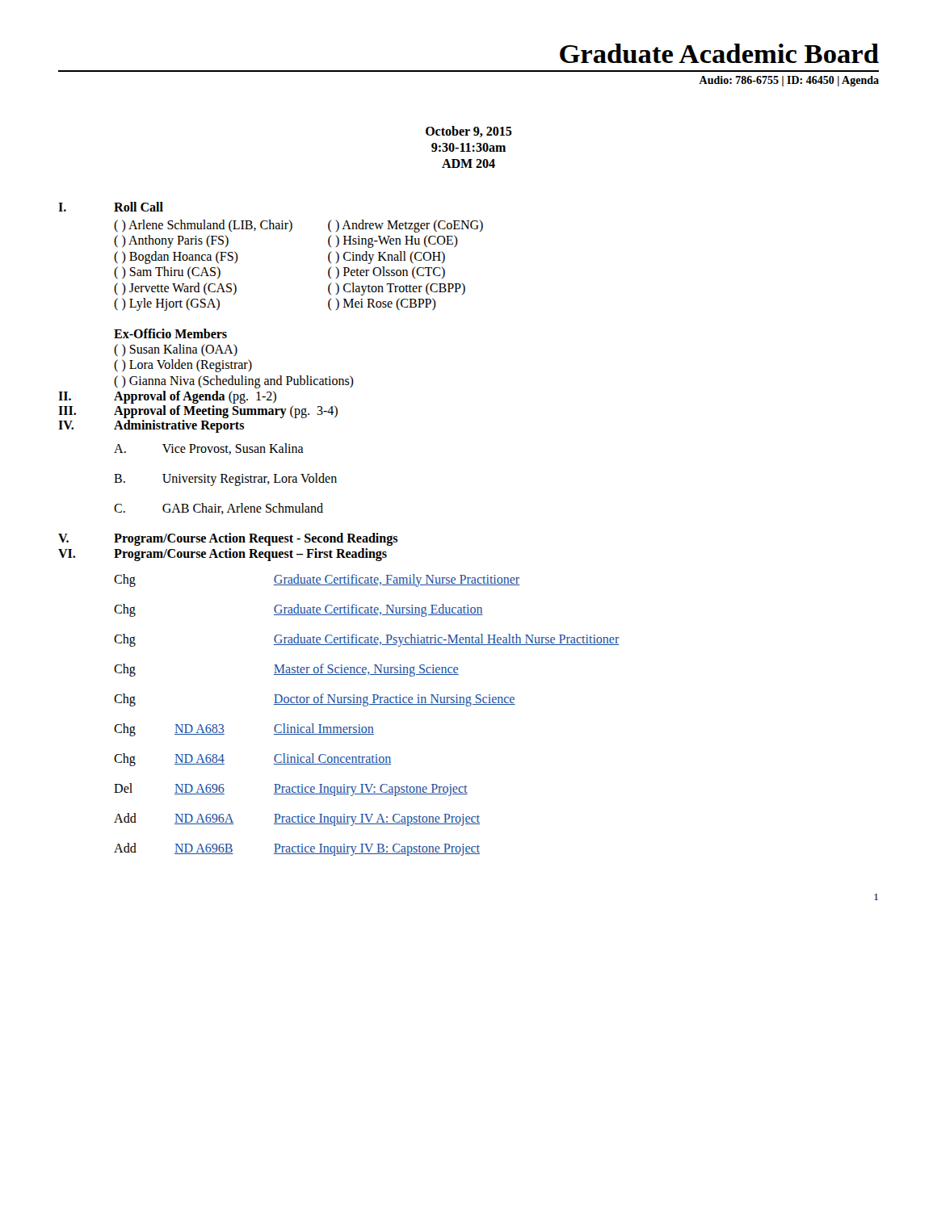Graduate Academic Board
Audio: 786-6755 | ID: 46450 | Agenda
October 9, 2015
9:30-11:30am
ADM 204
| I. | Roll Call / ( ) Arlene Schmuland (LIB, Chair) / ( ) Andrew Metzger (CoENG) / / ( ) Anthony Paris (FS) / ( ) Hsing-Wen Hu (COE) / / ( ) Bogdan Hoanca (FS) / ( ) Cindy Knall (COH) / / ( ) Sam Thiru (CAS) / ( ) Peter Olsson (CTC) / / ( ) Jervette Ward (CAS) / ( ) Clayton Trotter (CBPP) / / ( ) Lyle Hjort (GSA) / ( ) Mei Rose (CBPP) / Ex-Officio Members ( ) Susan Kalina (OAA) ( ) Lora Volden (Registrar) ( ) Gianna Niva (Scheduling and Publications) |
| II. | Approval of Agenda (pg. 1-2) |
| III. | Approval of Meeting Summary (pg. 3-4) |
| IV. | Administrative Reports / A. / Vice Provost, Susan Kalina / / B. / University Registrar, Lora Volden / / C. / GAB Chair, Arlene Schmuland / |
| V. | Program/Course Action Request - Second Readings |
| VI. | Program/Course Action Request – First Readings / Chg / / Graduate Certificate, Family Nurse Practitioner / / Chg / / Graduate Certificate, Nursing Education / / Chg / / Graduate Certificate, Psychiatric-Mental Health Nurse Practitioner / / Chg / / Master of Science, Nursing Science / / Chg / / Doctor of Nursing Practice in Nursing Science / / Chg / ND A683 / Clinical Immersion / / Chg / ND A684 / Clinical Concentration / / Del / ND A696 / Practice Inquiry IV: Capstone Project / / Add / ND A696A / Practice Inquiry IV A: Capstone Project / / Add / ND A696B / Practice Inquiry IV B: Capstone Project / |
1